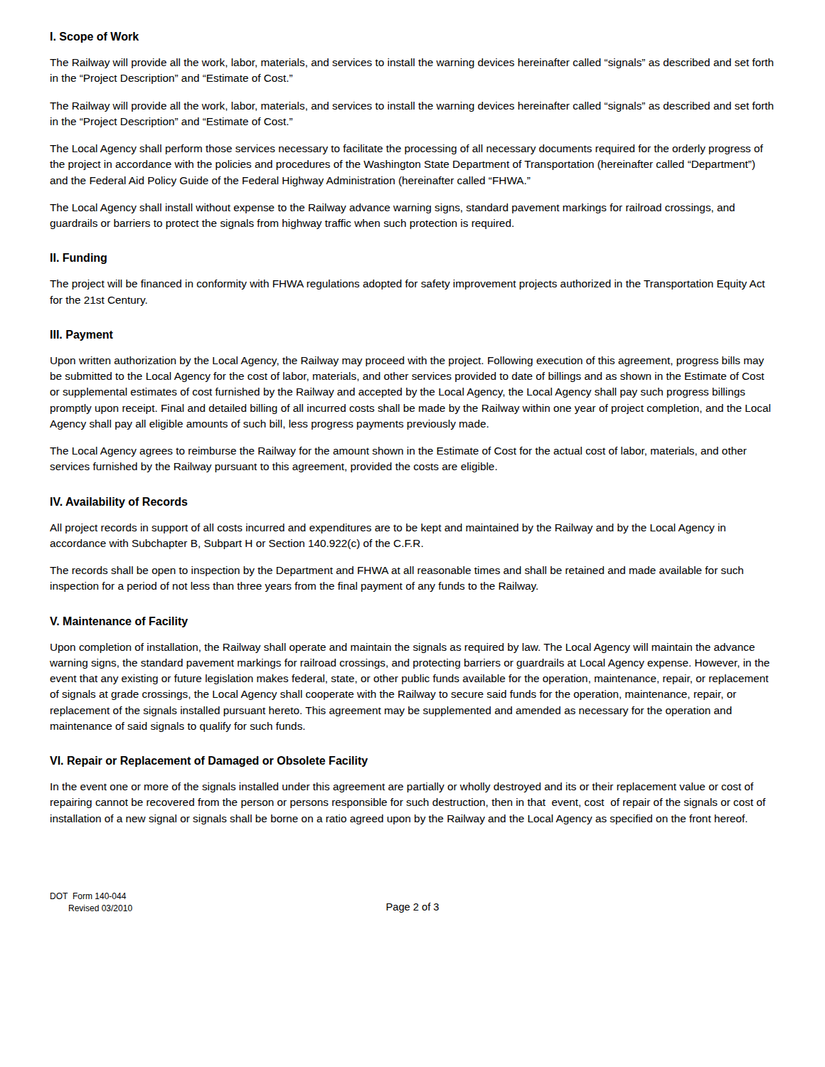I. Scope of Work
The Railway will provide all the work, labor, materials, and services to install the warning devices hereinafter called “signals” as described and set forth in the “Project Description” and “Estimate of Cost.”
The Railway will provide all the work, labor, materials, and services to install the warning devices hereinafter called “signals” as described and set forth in the “Project Description” and “Estimate of Cost.”
The Local Agency shall perform those services necessary to facilitate the processing of all necessary documents required for the orderly progress of the project in accordance with the policies and procedures of the Washington State Department of Transportation (hereinafter called “Department”) and the Federal Aid Policy Guide of the Federal Highway Administration (hereinafter called “FHWA.”
The Local Agency shall install without expense to the Railway advance warning signs, standard pavement markings for railroad crossings, and guardrails or barriers to protect the signals from highway traffic when such protection is required.
II. Funding
The project will be financed in conformity with FHWA regulations adopted for safety improvement projects authorized in the Transportation Equity Act for the 21st Century.
III. Payment
Upon written authorization by the Local Agency, the Railway may proceed with the project. Following execution of this agreement, progress bills may be submitted to the Local Agency for the cost of labor, materials, and other services provided to date of billings and as shown in the Estimate of Cost or supplemental estimates of cost furnished by the Railway and accepted by the Local Agency, the Local Agency shall pay such progress billings promptly upon receipt. Final and detailed billing of all incurred costs shall be made by the Railway within one year of project completion, and the Local Agency shall pay all eligible amounts of such bill, less progress payments previously made.
The Local Agency agrees to reimburse the Railway for the amount shown in the Estimate of Cost for the actual cost of labor, materials, and other services furnished by the Railway pursuant to this agreement, provided the costs are eligible.
IV. Availability of Records
All project records in support of all costs incurred and expenditures are to be kept and maintained by the Railway and by the Local Agency in accordance with Subchapter B, Subpart H or Section 140.922(c) of the C.F.R.
The records shall be open to inspection by the Department and FHWA at all reasonable times and shall be retained and made available for such inspection for a period of not less than three years from the final payment of any funds to the Railway.
V. Maintenance of Facility
Upon completion of installation, the Railway shall operate and maintain the signals as required by law. The Local Agency will maintain the advance warning signs, the standard pavement markings for railroad crossings, and protecting barriers or guardrails at Local Agency expense. However, in the event that any existing or future legislation makes federal, state, or other public funds available for the operation, maintenance, repair, or replacement of signals at grade crossings, the Local Agency shall cooperate with the Railway to secure said funds for the operation, maintenance, repair, or replacement of the signals installed pursuant hereto. This agreement may be supplemented and amended as necessary for the operation and maintenance of said signals to qualify for such funds.
VI. Repair or Replacement of Damaged or Obsolete Facility
In the event one or more of the signals installed under this agreement are partially or wholly destroyed and its or their replacement value or cost of repairing cannot be recovered from the person or persons responsible for such destruction, then in that event, cost of repair of the signals or cost of installation of a new signal or signals shall be borne on a ratio agreed upon by the Railway and the Local Agency as specified on the front hereof.
DOT Form 140-044 Revised 03/2010
Page 2 of 3